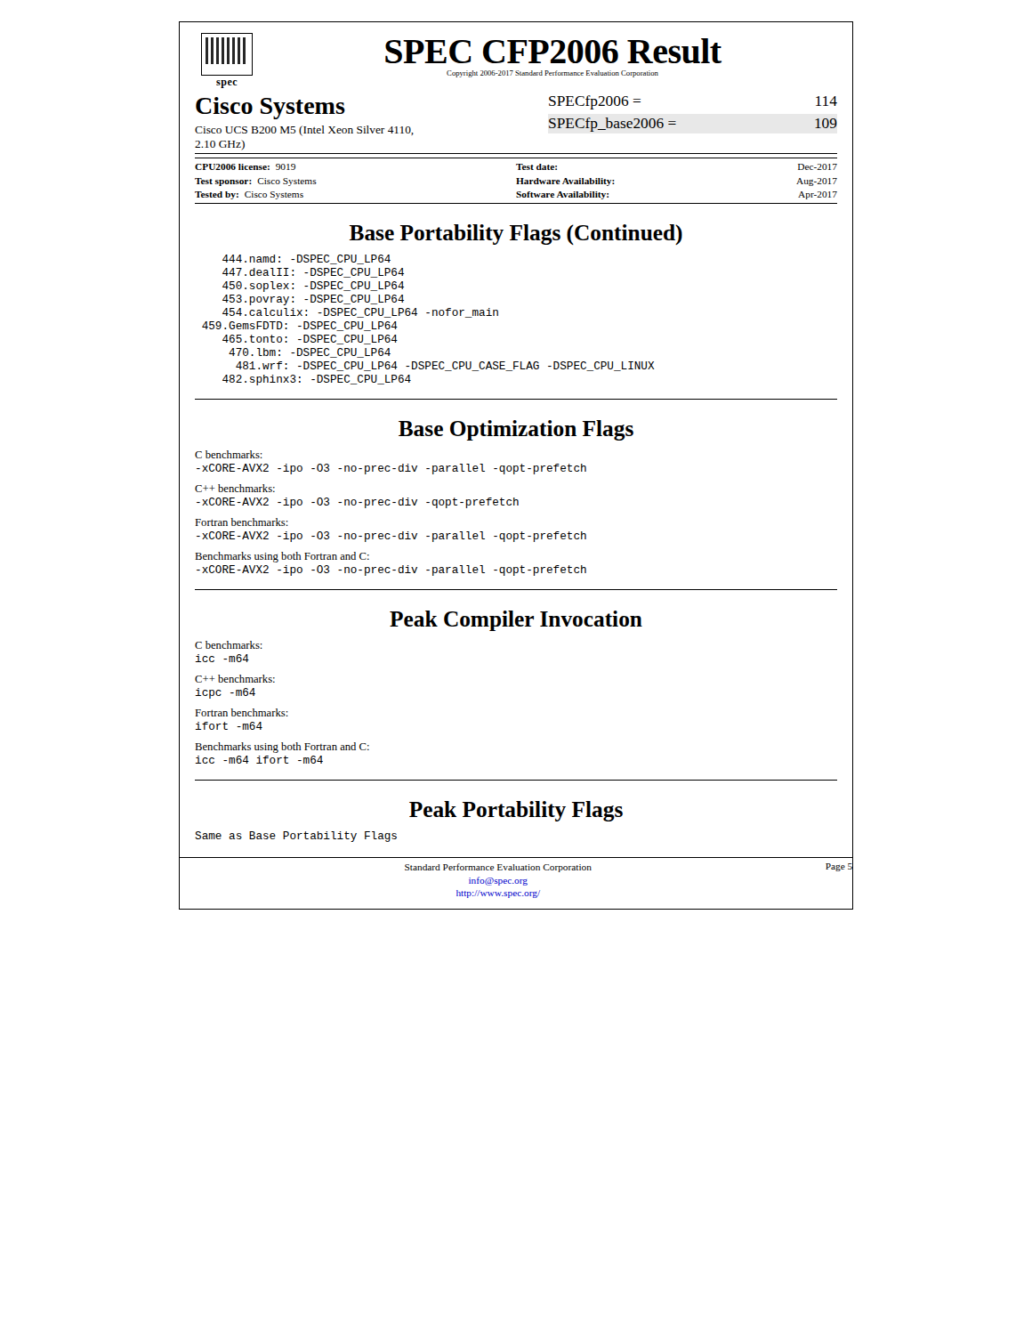spec
SPEC CFP2006 Result
Copyright 2006-2017 Standard Performance Evaluation Corporation
Cisco Systems
Cisco UCS B200 M5 (Intel Xeon Silver 4110,
2.10 GHz)
SPECfp2006 = 114
SPECfp_base2006 = 109
CPU2006 license: 9019
Test sponsor: Cisco Systems
Tested by: Cisco Systems
Test date: Dec-2017
Hardware Availability: Aug-2017
Software Availability: Apr-2017
Base Portability Flags (Continued)
    444.namd: -DSPEC_CPU_LP64
    447.dealII: -DSPEC_CPU_LP64
    450.soplex: -DSPEC_CPU_LP64
    453.povray: -DSPEC_CPU_LP64
    454.calculix: -DSPEC_CPU_LP64 -nofor_main
 459.GemsFDTD: -DSPEC_CPU_LP64
    465.tonto: -DSPEC_CPU_LP64
     470.lbm: -DSPEC_CPU_LP64
      481.wrf: -DSPEC_CPU_LP64 -DSPEC_CPU_CASE_FLAG -DSPEC_CPU_LINUX
    482.sphinx3: -DSPEC_CPU_LP64
Base Optimization Flags
C benchmarks:
-xCORE-AVX2 -ipo -O3 -no-prec-div -parallel -qopt-prefetch
C++ benchmarks:
-xCORE-AVX2 -ipo -O3 -no-prec-div -qopt-prefetch
Fortran benchmarks:
-xCORE-AVX2 -ipo -O3 -no-prec-div -parallel -qopt-prefetch
Benchmarks using both Fortran and C:
-xCORE-AVX2 -ipo -O3 -no-prec-div -parallel -qopt-prefetch
Peak Compiler Invocation
C benchmarks:
icc -m64
C++ benchmarks:
icpc -m64
Fortran benchmarks:
ifort -m64
Benchmarks using both Fortran and C:
icc -m64 ifort -m64
Peak Portability Flags
Same as Base Portability Flags
Standard Performance Evaluation Corporation
info@spec.org
http://www.spec.org/
Page 5